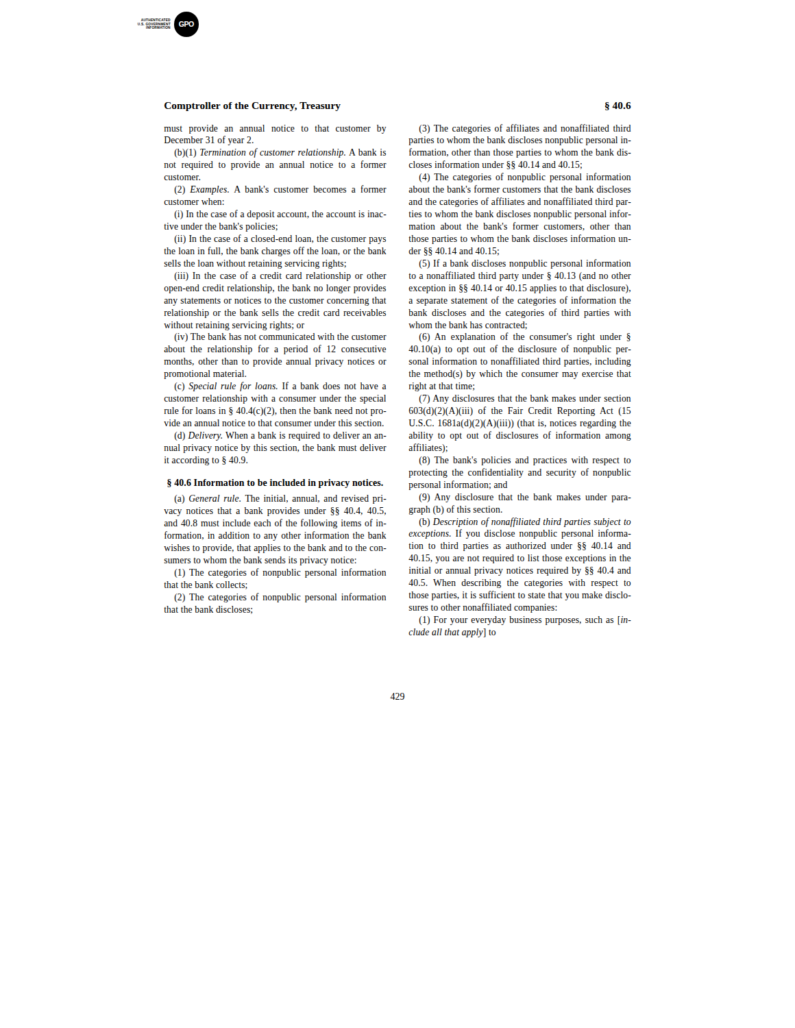AUTHENTICATED
U.S. GOVERNMENT
INFORMATION
GPO
Comptroller of the Currency, Treasury
§ 40.6
must provide an annual notice to that customer by December 31 of year 2.
(b)(1) Termination of customer relationship. A bank is not required to provide an annual notice to a former customer.
(2) Examples. A bank's customer becomes a former customer when:
(i) In the case of a deposit account, the account is inactive under the bank's policies;
(ii) In the case of a closed-end loan, the customer pays the loan in full, the bank charges off the loan, or the bank sells the loan without retaining servicing rights;
(iii) In the case of a credit card relationship or other open-end credit relationship, the bank no longer provides any statements or notices to the customer concerning that relationship or the bank sells the credit card receivables without retaining servicing rights; or
(iv) The bank has not communicated with the customer about the relationship for a period of 12 consecutive months, other than to provide annual privacy notices or promotional material.
(c) Special rule for loans. If a bank does not have a customer relationship with a consumer under the special rule for loans in § 40.4(c)(2), then the bank need not provide an annual notice to that consumer under this section.
(d) Delivery. When a bank is required to deliver an annual privacy notice by this section, the bank must deliver it according to § 40.9.
§ 40.6 Information to be included in privacy notices.
(a) General rule. The initial, annual, and revised privacy notices that a bank provides under §§ 40.4, 40.5, and 40.8 must include each of the following items of information, in addition to any other information the bank wishes to provide, that applies to the bank and to the consumers to whom the bank sends its privacy notice:
(1) The categories of nonpublic personal information that the bank collects;
(2) The categories of nonpublic personal information that the bank discloses;
(3) The categories of affiliates and nonaffiliated third parties to whom the bank discloses nonpublic personal information, other than those parties to whom the bank discloses information under §§ 40.14 and 40.15;
(4) The categories of nonpublic personal information about the bank's former customers that the bank discloses and the categories of affiliates and nonaffiliated third parties to whom the bank discloses nonpublic personal information about the bank's former customers, other than those parties to whom the bank discloses information under §§ 40.14 and 40.15;
(5) If a bank discloses nonpublic personal information to a nonaffiliated third party under § 40.13 (and no other exception in §§ 40.14 or 40.15 applies to that disclosure), a separate statement of the categories of information the bank discloses and the categories of third parties with whom the bank has contracted;
(6) An explanation of the consumer's right under § 40.10(a) to opt out of the disclosure of nonpublic personal information to nonaffiliated third parties, including the method(s) by which the consumer may exercise that right at that time;
(7) Any disclosures that the bank makes under section 603(d)(2)(A)(iii) of the Fair Credit Reporting Act (15 U.S.C. 1681a(d)(2)(A)(iii)) (that is, notices regarding the ability to opt out of disclosures of information among affiliates);
(8) The bank's policies and practices with respect to protecting the confidentiality and security of nonpublic personal information; and
(9) Any disclosure that the bank makes under paragraph (b) of this section.
(b) Description of nonaffiliated third parties subject to exceptions. If you disclose nonpublic personal information to third parties as authorized under §§ 40.14 and 40.15, you are not required to list those exceptions in the initial or annual privacy notices required by §§ 40.4 and 40.5. When describing the categories with respect to those parties, it is sufficient to state that you make disclosures to other nonaffiliated companies:
(1) For your everyday business purposes, such as [include all that apply] to
429